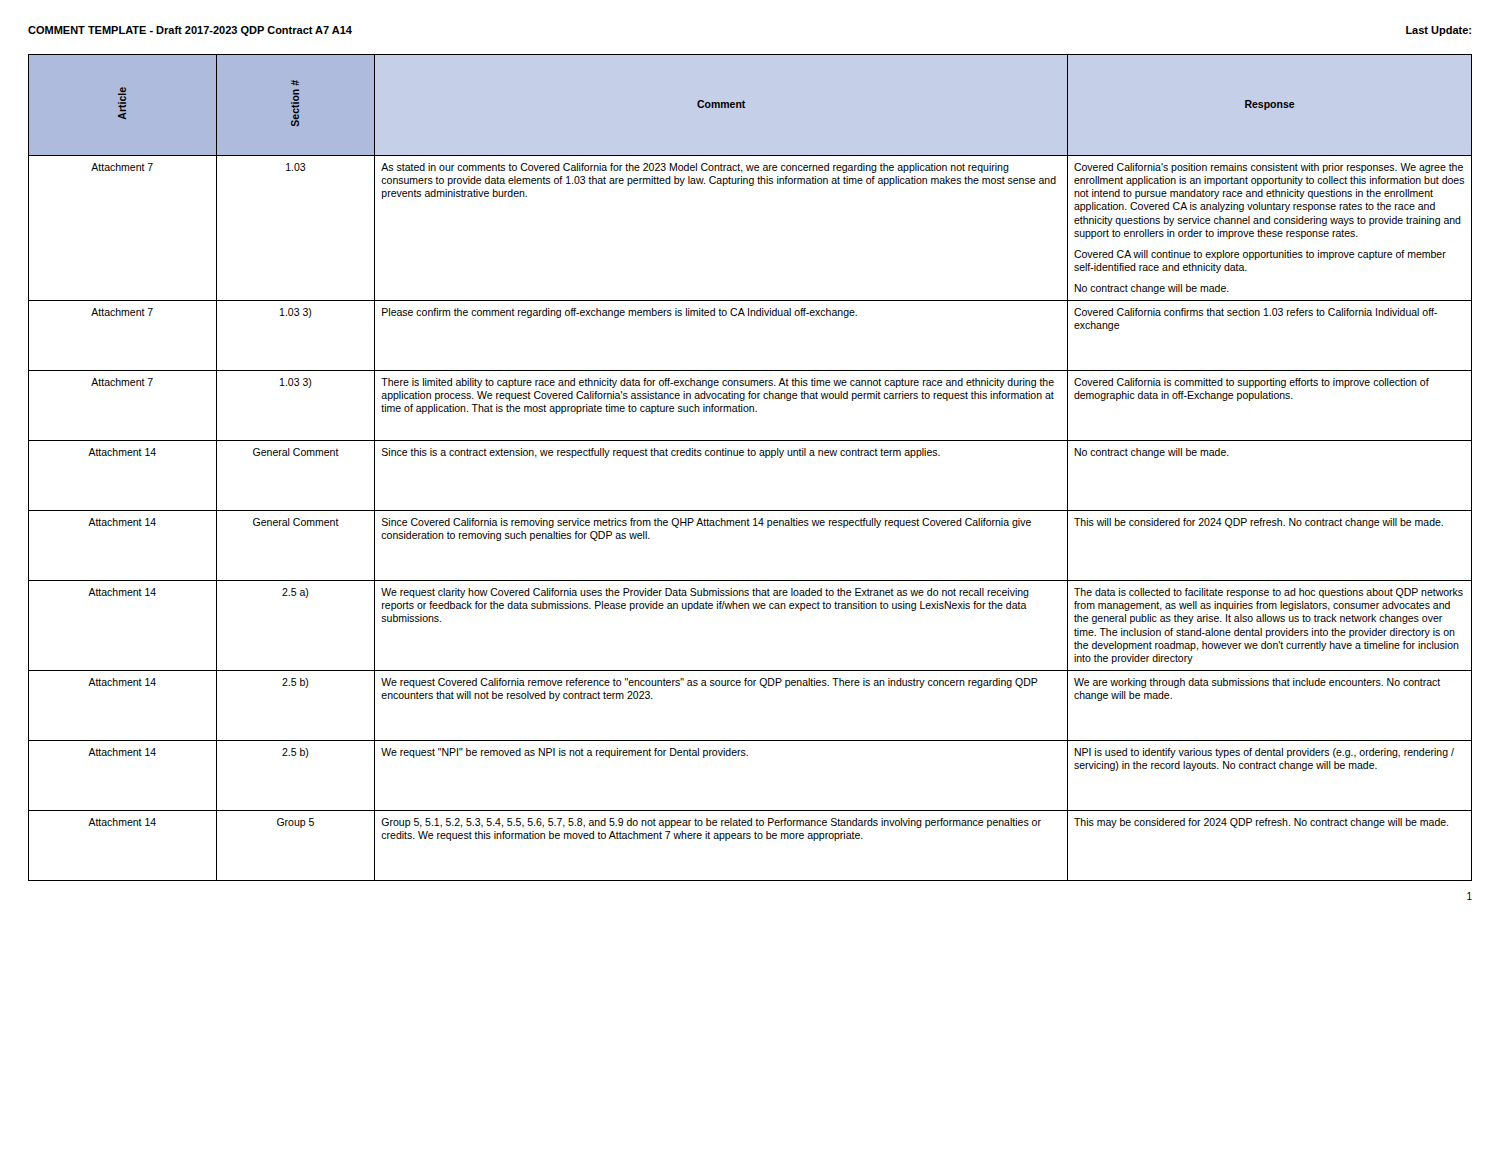COMMENT TEMPLATE - Draft 2017-2023 QDP Contract A7 A14
Last Update:
| Article | Section # | Comment | Response |
| --- | --- | --- | --- |
| Attachment 7 | 1.03 | As stated in our comments to Covered California for the 2023 Model Contract, we are concerned regarding the application not requiring consumers to provide data elements of 1.03 that are permitted by law. Capturing this information at time of application makes the most sense and prevents administrative burden. | Covered California's position remains consistent with prior responses. We agree the enrollment application is an important opportunity to collect this information but does not intend to pursue mandatory race and ethnicity questions in the enrollment application. Covered CA is analyzing voluntary response rates to the race and ethnicity questions by service channel and considering ways to provide training and support to enrollers in order to improve these response rates. Covered CA will continue to explore opportunities to improve capture of member self-identified race and ethnicity data. No contract change will be made. |
| Attachment 7 | 1.03 3) | Please confirm the comment regarding off-exchange members is limited to CA Individual off-exchange. | Covered California confirms that section 1.03 refers to California Individual off-exchange |
| Attachment 7 | 1.03 3) | There is limited ability to capture race and ethnicity data for off-exchange consumers. At this time we cannot capture race and ethnicity during the application process. We request Covered California's assistance in advocating for change that would permit carriers to request this information at time of application. That is the most appropriate time to capture such information. | Covered California is committed to supporting efforts to improve collection of demographic data in off-Exchange populations. |
| Attachment 14 | General Comment | Since this is a contract extension, we respectfully request that credits continue to apply until a new contract term applies. | No contract change will be made. |
| Attachment 14 | General Comment | Since Covered California is removing service metrics from the QHP Attachment 14 penalties we respectfully request Covered California give consideration to removing such penalties for QDP as well. | This will be considered for 2024 QDP refresh. No contract change will be made. |
| Attachment 14 | 2.5 a) | We request clarity how Covered California uses the Provider Data Submissions that are loaded to the Extranet as we do not recall receiving reports or feedback for the data submissions. Please provide an update if/when we can expect to transition to using LexisNexis for the data submissions. | The data is collected to facilitate response to ad hoc questions about QDP networks from management, as well as inquiries from legislators, consumer advocates and the general public as they arise. It also allows us to track network changes over time. The inclusion of stand-alone dental providers into the provider directory is on the development roadmap, however we don't currently have a timeline for inclusion into the provider directory |
| Attachment 14 | 2.5 b) | We request Covered California remove reference to "encounters" as a source for QDP penalties. There is an industry concern regarding QDP encounters that will not be resolved by contract term 2023. | We are working through data submissions that include encounters. No contract change will be made. |
| Attachment 14 | 2.5 b) | We request "NPI" be removed as NPI is not a requirement for Dental providers. | NPI is used to identify various types of dental providers (e.g., ordering, rendering / servicing) in the record layouts. No contract change will be made. |
| Attachment 14 | Group 5 | Group 5, 5.1, 5.2, 5.3, 5.4, 5.5, 5.6, 5.7, 5.8, and 5.9 do not appear to be related to Performance Standards involving performance penalties or credits. We request this information be moved to Attachment 7 where it appears to be more appropriate. | This may be considered for 2024 QDP refresh. No contract change will be made. |
1